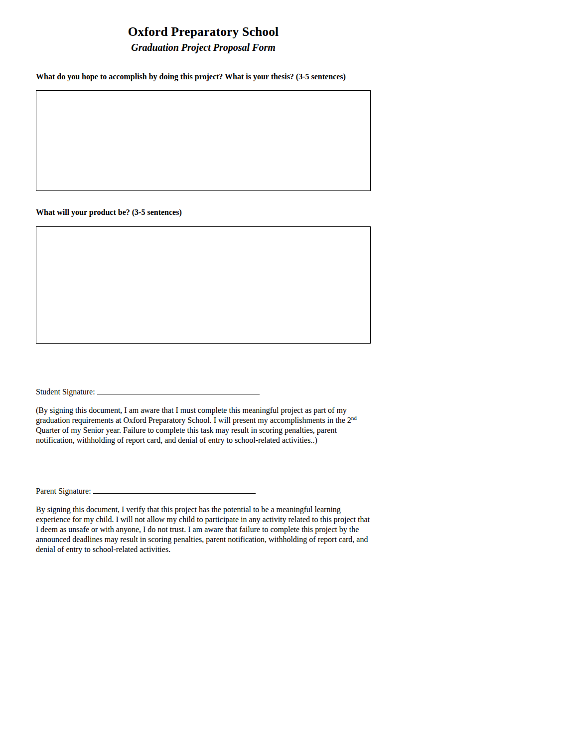Oxford Preparatory School
Graduation Project Proposal Form
What do you hope to accomplish by doing this project? What is your thesis? (3-5 sentences)
What will your product be? (3-5 sentences)
Student Signature:
(By signing this document, I am aware that I must complete this meaningful project as part of my graduation requirements at Oxford Preparatory School. I will present my accomplishments in the 2nd Quarter of my Senior year. Failure to complete this task may result in scoring penalties, parent notification, withholding of report card, and denial of entry to school-related activities..)
Parent Signature:
By signing this document, I verify that this project has the potential to be a meaningful learning experience for my child. I will not allow my child to participate in any activity related to this project that I deem as unsafe or with anyone, I do not trust. I am aware that failure to complete this project by the announced deadlines may result in scoring penalties, parent notification, withholding of report card, and denial of entry to school-related activities.